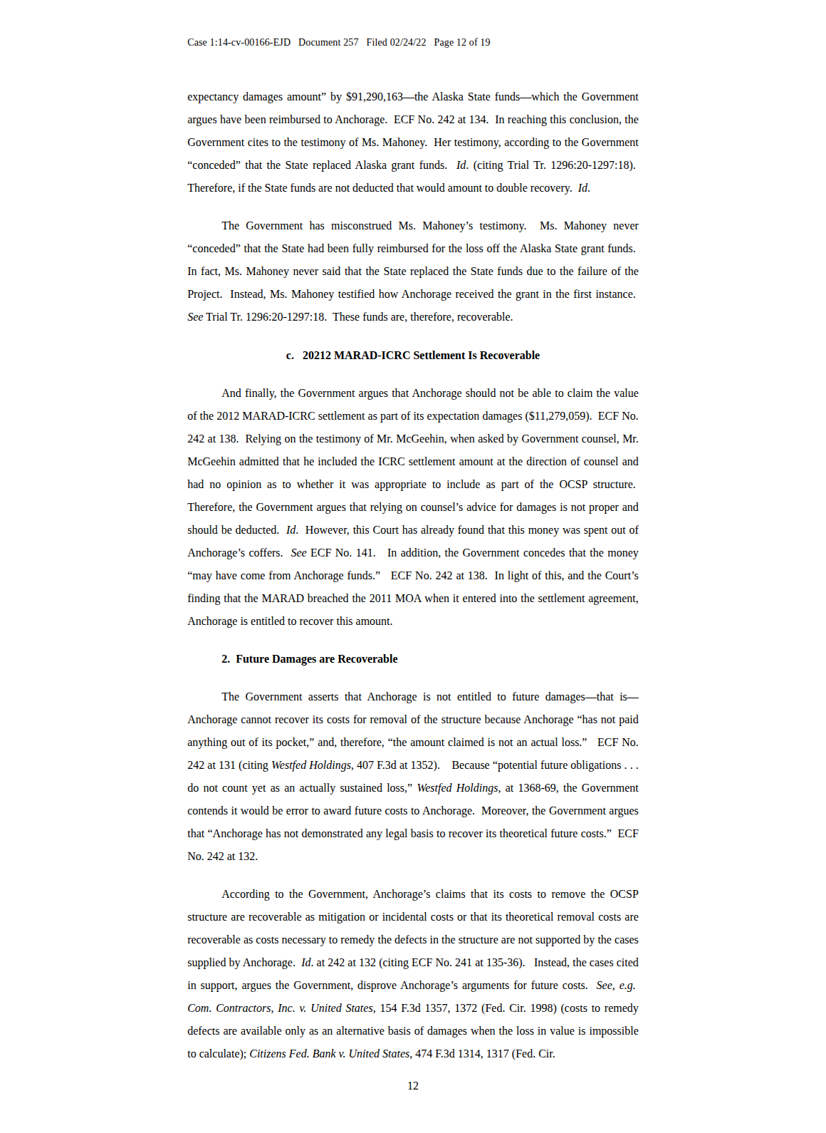Case 1:14-cv-00166-EJD Document 257 Filed 02/24/22 Page 12 of 19
expectancy damages amount” by $91,290,163—the Alaska State funds—which the Government argues have been reimbursed to Anchorage. ECF No. 242 at 134. In reaching this conclusion, the Government cites to the testimony of Ms. Mahoney. Her testimony, according to the Government “conceded” that the State replaced Alaska grant funds. Id. (citing Trial Tr. 1296:20-1297:18). Therefore, if the State funds are not deducted that would amount to double recovery. Id.
The Government has misconstrued Ms. Mahoney’s testimony. Ms. Mahoney never “conceded” that the State had been fully reimbursed for the loss off the Alaska State grant funds. In fact, Ms. Mahoney never said that the State replaced the State funds due to the failure of the Project. Instead, Ms. Mahoney testified how Anchorage received the grant in the first instance. See Trial Tr. 1296:20-1297:18. These funds are, therefore, recoverable.
c. 20212 MARAD-ICRC Settlement Is Recoverable
And finally, the Government argues that Anchorage should not be able to claim the value of the 2012 MARAD-ICRC settlement as part of its expectation damages ($11,279,059). ECF No. 242 at 138. Relying on the testimony of Mr. McGeehin, when asked by Government counsel, Mr. McGeehin admitted that he included the ICRC settlement amount at the direction of counsel and had no opinion as to whether it was appropriate to include as part of the OCSP structure. Therefore, the Government argues that relying on counsel’s advice for damages is not proper and should be deducted. Id. However, this Court has already found that this money was spent out of Anchorage’s coffers. See ECF No. 141. In addition, the Government concedes that the money “may have come from Anchorage funds.” ECF No. 242 at 138. In light of this, and the Court’s finding that the MARAD breached the 2011 MOA when it entered into the settlement agreement, Anchorage is entitled to recover this amount.
2. Future Damages are Recoverable
The Government asserts that Anchorage is not entitled to future damages—that is—Anchorage cannot recover its costs for removal of the structure because Anchorage “has not paid anything out of its pocket,” and, therefore, “the amount claimed is not an actual loss.” ECF No. 242 at 131 (citing Westfed Holdings, 407 F.3d at 1352). Because “potential future obligations . . . do not count yet as an actually sustained loss,” Westfed Holdings, at 1368-69, the Government contends it would be error to award future costs to Anchorage. Moreover, the Government argues that “Anchorage has not demonstrated any legal basis to recover its theoretical future costs.” ECF No. 242 at 132.
According to the Government, Anchorage’s claims that its costs to remove the OCSP structure are recoverable as mitigation or incidental costs or that its theoretical removal costs are recoverable as costs necessary to remedy the defects in the structure are not supported by the cases supplied by Anchorage. Id. at 242 at 132 (citing ECF No. 241 at 135-36). Instead, the cases cited in support, argues the Government, disprove Anchorage’s arguments for future costs. See, e.g. Com. Contractors, Inc. v. United States, 154 F.3d 1357, 1372 (Fed. Cir. 1998) (costs to remedy defects are available only as an alternative basis of damages when the loss in value is impossible to calculate); Citizens Fed. Bank v. United States, 474 F.3d 1314, 1317 (Fed. Cir.
12